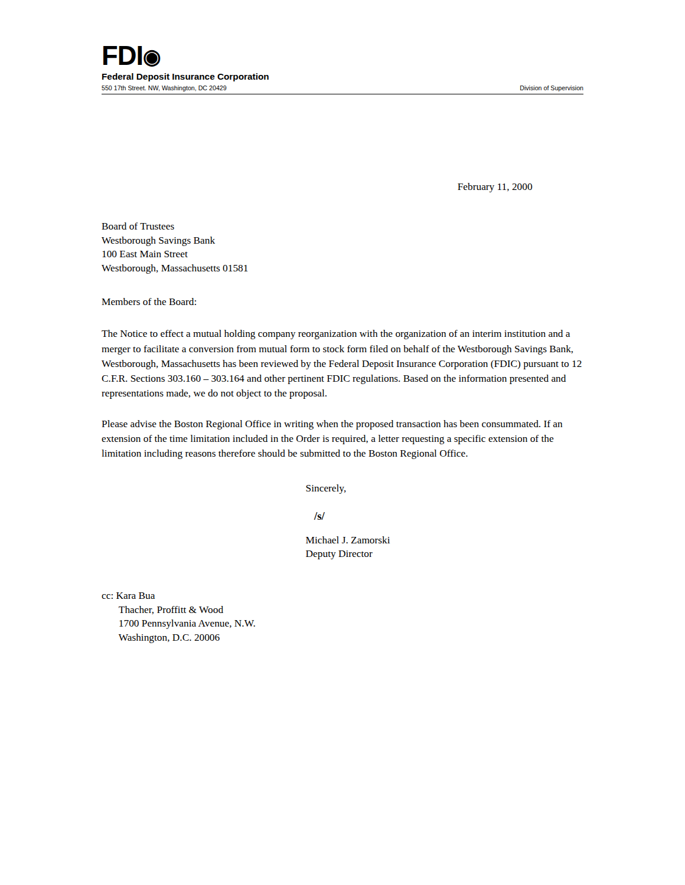FDI◉
Federal Deposit Insurance Corporation
550 17th Street. NW, Washington, DC 20429 Division of Supervision
February 11, 2000
Board of Trustees
Westborough Savings Bank
100 East Main Street
Westborough, Massachusetts 01581
Members of the Board:
The Notice to effect a mutual holding company reorganization with the organization of an interim institution and a merger to facilitate a conversion from mutual form to stock form filed on behalf of the Westborough Savings Bank, Westborough, Massachusetts has been reviewed by the Federal Deposit Insurance Corporation (FDIC) pursuant to 12 C.F.R. Sections 303.160 – 303.164 and other pertinent FDIC regulations. Based on the information presented and representations made, we do not object to the proposal.
Please advise the Boston Regional Office in writing when the proposed transaction has been consummated. If an extension of the time limitation included in the Order is required, a letter requesting a specific extension of the limitation including reasons therefore should be submitted to the Boston Regional Office.
Sincerely,
/s/
Michael J. Zamorski
Deputy Director
cc: Kara Bua
Thacher, Proffitt & Wood
1700 Pennsylvania Avenue, N.W.
Washington, D.C. 20006